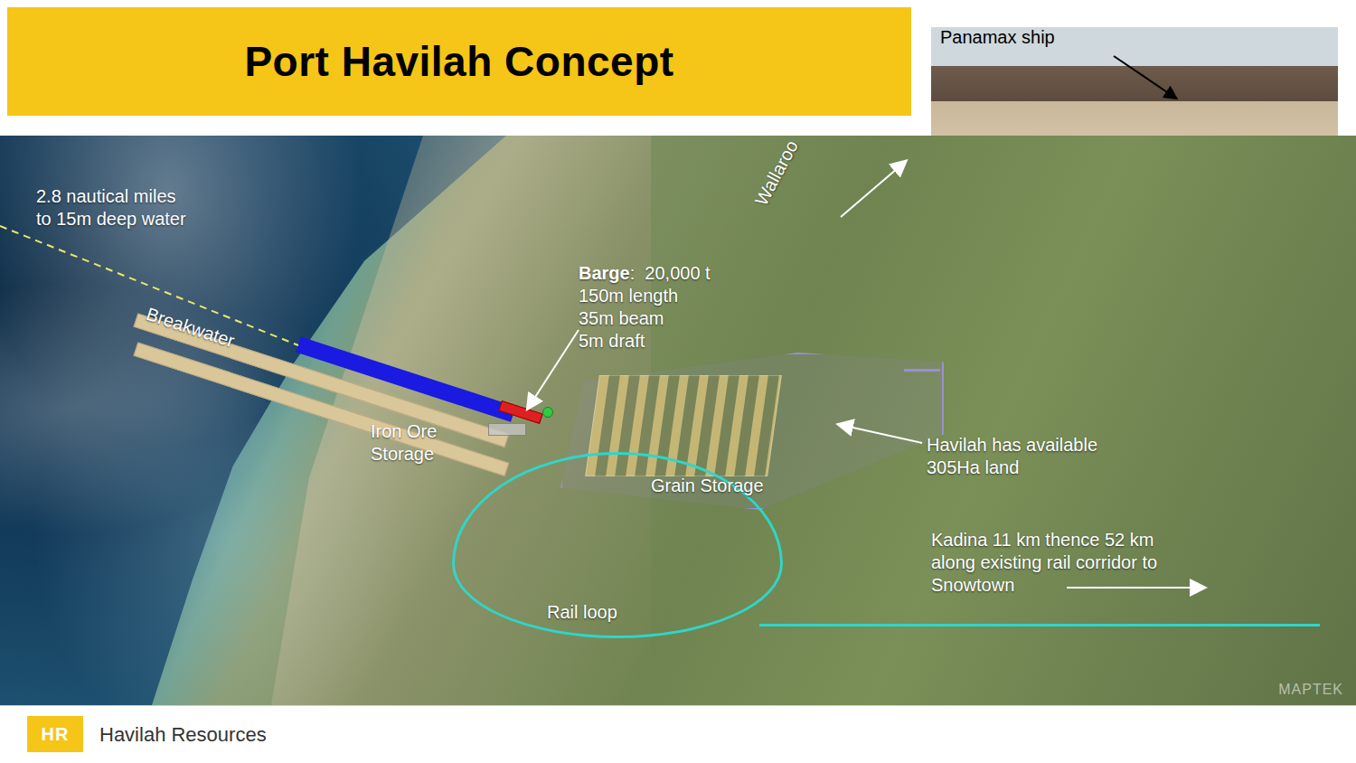Port Havilah Concept
Panamax ship
2.8 nautical miles
to 15m deep water
Breakwater
Barge: 20,000 t
150m length
35m beam
5m draft
Wallaroo 5 km
Iron Ore
Storage
Grain Storage
Havilah has available
305Ha land
Kadina 11 km thence 52 km
along existing rail corridor to
Snowtown
Rail loop
MAPTEK
HR
Havilah Resources